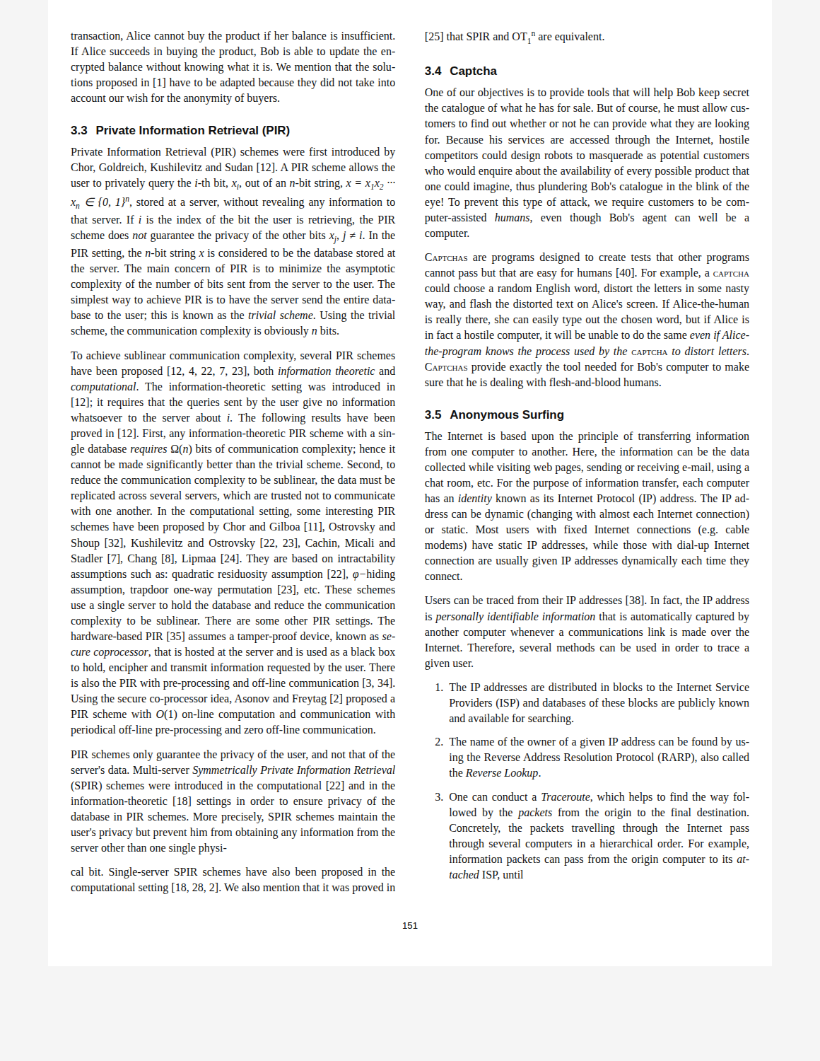transaction, Alice cannot buy the product if her balance is insufficient. If Alice succeeds in buying the product, Bob is able to update the encrypted balance without knowing what it is. We mention that the solutions proposed in [1] have to be adapted because they did not take into account our wish for the anonymity of buyers.
3.3 Private Information Retrieval (PIR)
Private Information Retrieval (PIR) schemes were first introduced by Chor, Goldreich, Kushilevitz and Sudan [12]. A PIR scheme allows the user to privately query the i-th bit, xi, out of an n-bit string, x = x1x2 ··· xn ∈ {0, 1}n, stored at a server, without revealing any information to that server. If i is the index of the bit the user is retrieving, the PIR scheme does not guarantee the privacy of the other bits xj, j ≠ i. In the PIR setting, the n-bit string x is considered to be the database stored at the server. The main concern of PIR is to minimize the asymptotic complexity of the number of bits sent from the server to the user. The simplest way to achieve PIR is to have the server send the entire database to the user; this is known as the trivial scheme. Using the trivial scheme, the communication complexity is obviously n bits.
To achieve sublinear communication complexity, several PIR schemes have been proposed [12, 4, 22, 7, 23], both information theoretic and computational. The information-theoretic setting was introduced in [12]; it requires that the queries sent by the user give no information whatsoever to the server about i. The following results have been proved in [12]. First, any information-theoretic PIR scheme with a single database requires Ω(n) bits of communication complexity; hence it cannot be made significantly better than the trivial scheme. Second, to reduce the communication complexity to be sublinear, the data must be replicated across several servers, which are trusted not to communicate with one another. In the computational setting, some interesting PIR schemes have been proposed by Chor and Gilboa [11], Ostrovsky and Shoup [32], Kushilevitz and Ostrovsky [22, 23], Cachin, Micali and Stadler [7], Chang [8], Lipmaa [24]. They are based on intractability assumptions such as: quadratic residuosity assumption [22], φ−hiding assumption, trapdoor one-way permutation [23], etc. These schemes use a single server to hold the database and reduce the communication complexity to be sublinear. There are some other PIR settings. The hardware-based PIR [35] assumes a tamper-proof device, known as secure coprocessor, that is hosted at the server and is used as a black box to hold, encipher and transmit information requested by the user. There is also the PIR with pre-processing and off-line communication [3, 34]. Using the secure co-processor idea, Asonov and Freytag [2] proposed a PIR scheme with O(1) on-line computation and communication with periodical off-line pre-processing and zero off-line communication.
PIR schemes only guarantee the privacy of the user, and not that of the server's data. Multi-server Symmetrically Private Information Retrieval (SPIR) schemes were introduced in the computational [22] and in the information-theoretic [18] settings in order to ensure privacy of the database in PIR schemes. More precisely, SPIR schemes maintain the user's privacy but prevent him from obtaining any information from the server other than one single physi-
cal bit. Single-server SPIR schemes have also been proposed in the computational setting [18, 28, 2]. We also mention that it was proved in [25] that SPIR and OT1n are equivalent.
3.4 Captcha
One of our objectives is to provide tools that will help Bob keep secret the catalogue of what he has for sale. But of course, he must allow customers to find out whether or not he can provide what they are looking for. Because his services are accessed through the Internet, hostile competitors could design robots to masquerade as potential customers who would enquire about the availability of every possible product that one could imagine, thus plundering Bob's catalogue in the blink of the eye! To prevent this type of attack, we require customers to be computer-assisted humans, even though Bob's agent can well be a computer.
Captchas are programs designed to create tests that other programs cannot pass but that are easy for humans [40]. For example, a captcha could choose a random English word, distort the letters in some nasty way, and flash the distorted text on Alice's screen. If Alice-the-human is really there, she can easily type out the chosen word, but if Alice is in fact a hostile computer, it will be unable to do the same even if Alice-the-program knows the process used by the captcha to distort letters. Captchas provide exactly the tool needed for Bob's computer to make sure that he is dealing with flesh-and-blood humans.
3.5 Anonymous Surfing
The Internet is based upon the principle of transferring information from one computer to another. Here, the information can be the data collected while visiting web pages, sending or receiving e-mail, using a chat room, etc. For the purpose of information transfer, each computer has an identity known as its Internet Protocol (IP) address. The IP address can be dynamic (changing with almost each Internet connection) or static. Most users with fixed Internet connections (e.g. cable modems) have static IP addresses, while those with dial-up Internet connection are usually given IP addresses dynamically each time they connect.
Users can be traced from their IP addresses [38]. In fact, the IP address is personally identifiable information that is automatically captured by another computer whenever a communications link is made over the Internet. Therefore, several methods can be used in order to trace a given user.
The IP addresses are distributed in blocks to the Internet Service Providers (ISP) and databases of these blocks are publicly known and available for searching.
The name of the owner of a given IP address can be found by using the Reverse Address Resolution Protocol (RARP), also called the Reverse Lookup.
One can conduct a Traceroute, which helps to find the way followed by the packets from the origin to the final destination. Concretely, the packets travelling through the Internet pass through several computers in a hierarchical order. For example, information packets can pass from the origin computer to its attached ISP, until
151